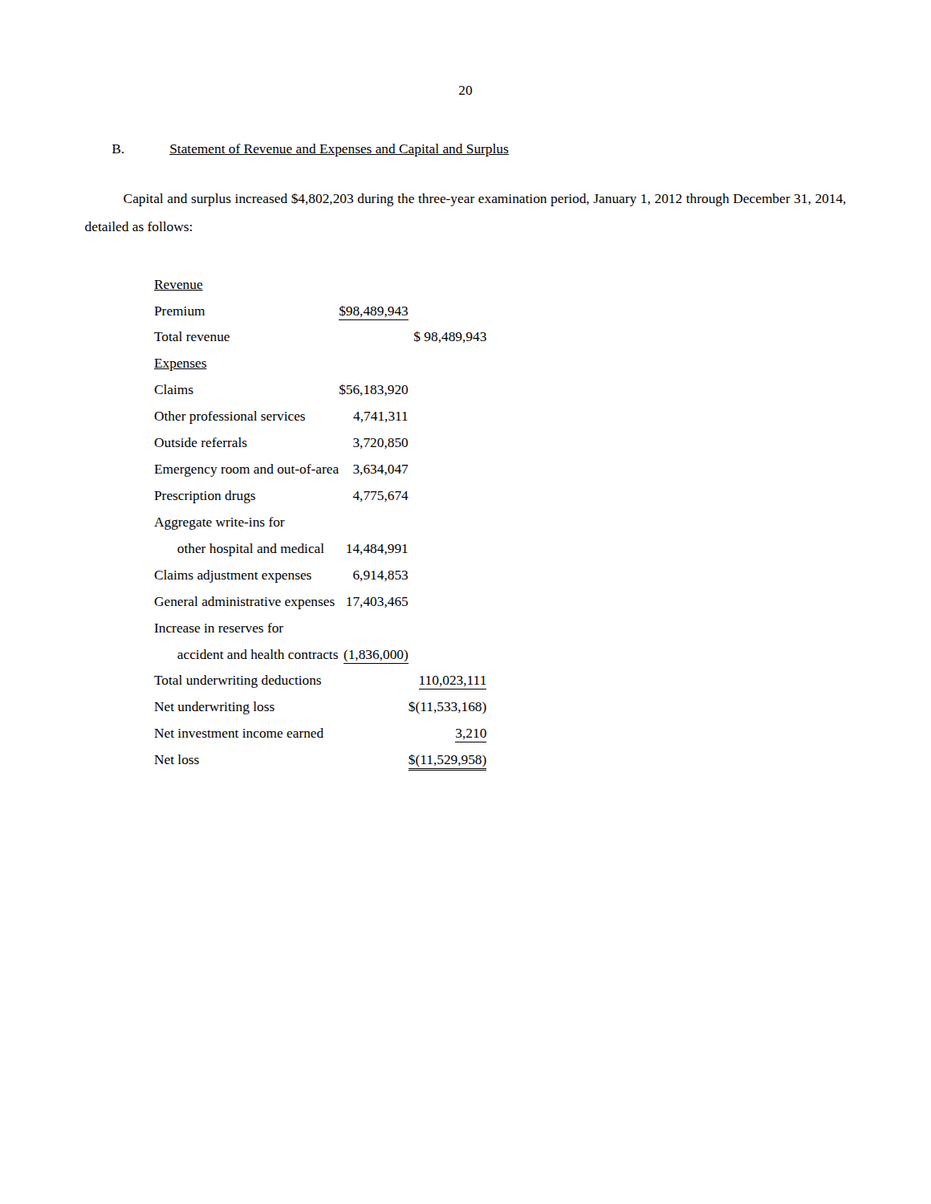20
B. Statement of Revenue and Expenses and Capital and Surplus
Capital and surplus increased $4,802,203 during the three-year examination period, January 1, 2012 through December 31, 2014, detailed as follows:
| Revenue | | |
| Premium | $98,489,943 | |
| Total revenue | | $ 98,489,943 |
| Expenses | | |
| Claims | $56,183,920 | |
| Other professional services | 4,741,311 | |
| Outside referrals | 3,720,850 | |
| Emergency room and out-of-area | 3,634,047 | |
| Prescription drugs | 4,775,674 | |
| Aggregate write-ins for other hospital and medical | 14,484,991 | |
| Claims adjustment expenses | 6,914,853 | |
| General administrative expenses | 17,403,465 | |
| Increase in reserves for accident and health contracts | (1,836,000) | |
| Total underwriting deductions | | 110,023,111 |
| Net underwriting loss | | $(11,533,168) |
| Net investment income earned | | 3,210 |
| Net loss | | $(11,529,958) |